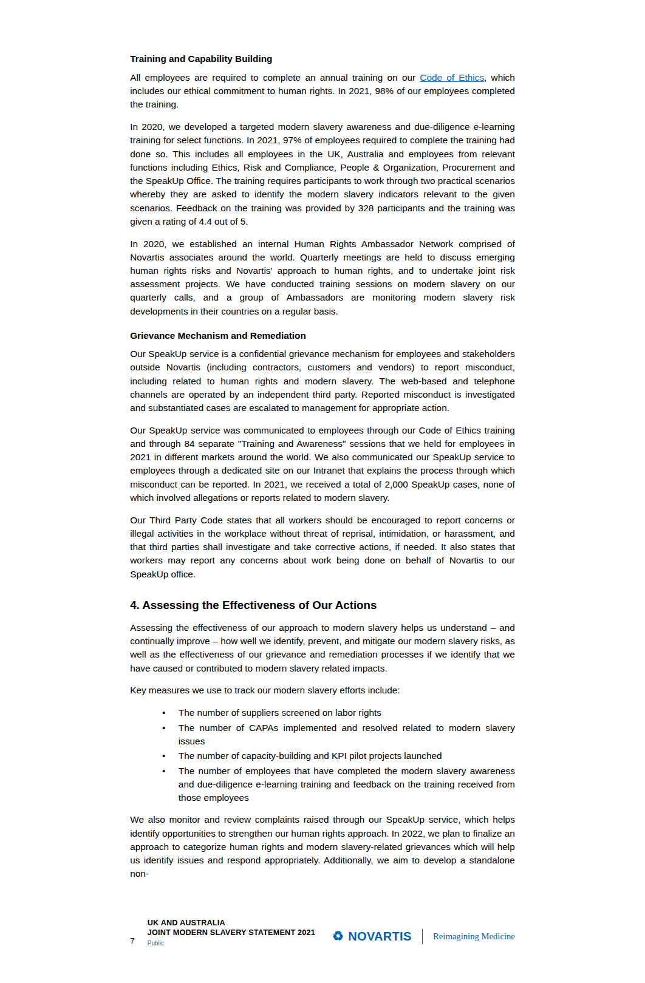Training and Capability Building
All employees are required to complete an annual training on our Code of Ethics, which includes our ethical commitment to human rights. In 2021, 98% of our employees completed the training.
In 2020, we developed a targeted modern slavery awareness and due-diligence e-learning training for select functions. In 2021, 97% of employees required to complete the training had done so. This includes all employees in the UK, Australia and employees from relevant functions including Ethics, Risk and Compliance, People & Organization, Procurement and the SpeakUp Office. The training requires participants to work through two practical scenarios whereby they are asked to identify the modern slavery indicators relevant to the given scenarios. Feedback on the training was provided by 328 participants and the training was given a rating of 4.4 out of 5.
In 2020, we established an internal Human Rights Ambassador Network comprised of Novartis associates around the world. Quarterly meetings are held to discuss emerging human rights risks and Novartis' approach to human rights, and to undertake joint risk assessment projects. We have conducted training sessions on modern slavery on our quarterly calls, and a group of Ambassadors are monitoring modern slavery risk developments in their countries on a regular basis.
Grievance Mechanism and Remediation
Our SpeakUp service is a confidential grievance mechanism for employees and stakeholders outside Novartis (including contractors, customers and vendors) to report misconduct, including related to human rights and modern slavery. The web-based and telephone channels are operated by an independent third party. Reported misconduct is investigated and substantiated cases are escalated to management for appropriate action.
Our SpeakUp service was communicated to employees through our Code of Ethics training and through 84 separate "Training and Awareness" sessions that we held for employees in 2021 in different markets around the world. We also communicated our SpeakUp service to employees through a dedicated site on our Intranet that explains the process through which misconduct can be reported. In 2021, we received a total of 2,000 SpeakUp cases, none of which involved allegations or reports related to modern slavery.
Our Third Party Code states that all workers should be encouraged to report concerns or illegal activities in the workplace without threat of reprisal, intimidation, or harassment, and that third parties shall investigate and take corrective actions, if needed. It also states that workers may report any concerns about work being done on behalf of Novartis to our SpeakUp office.
4. Assessing the Effectiveness of Our Actions
Assessing the effectiveness of our approach to modern slavery helps us understand – and continually improve – how well we identify, prevent, and mitigate our modern slavery risks, as well as the effectiveness of our grievance and remediation processes if we identify that we have caused or contributed to modern slavery related impacts.
Key measures we use to track our modern slavery efforts include:
The number of suppliers screened on labor rights
The number of CAPAs implemented and resolved related to modern slavery issues
The number of capacity-building and KPI pilot projects launched
The number of employees that have completed the modern slavery awareness and due-diligence e-learning training and feedback on the training received from those employees
We also monitor and review complaints raised through our SpeakUp service, which helps identify opportunities to strengthen our human rights approach. In 2022, we plan to finalize an approach to categorize human rights and modern slavery-related grievances which will help us identify issues and respond appropriately. Additionally, we aim to develop a standalone non-
7
UK AND AUSTRALIA
JOINT MODERN SLAVERY STATEMENT 2021
Public
♻ NOVARTIS
Reimagining Medicine